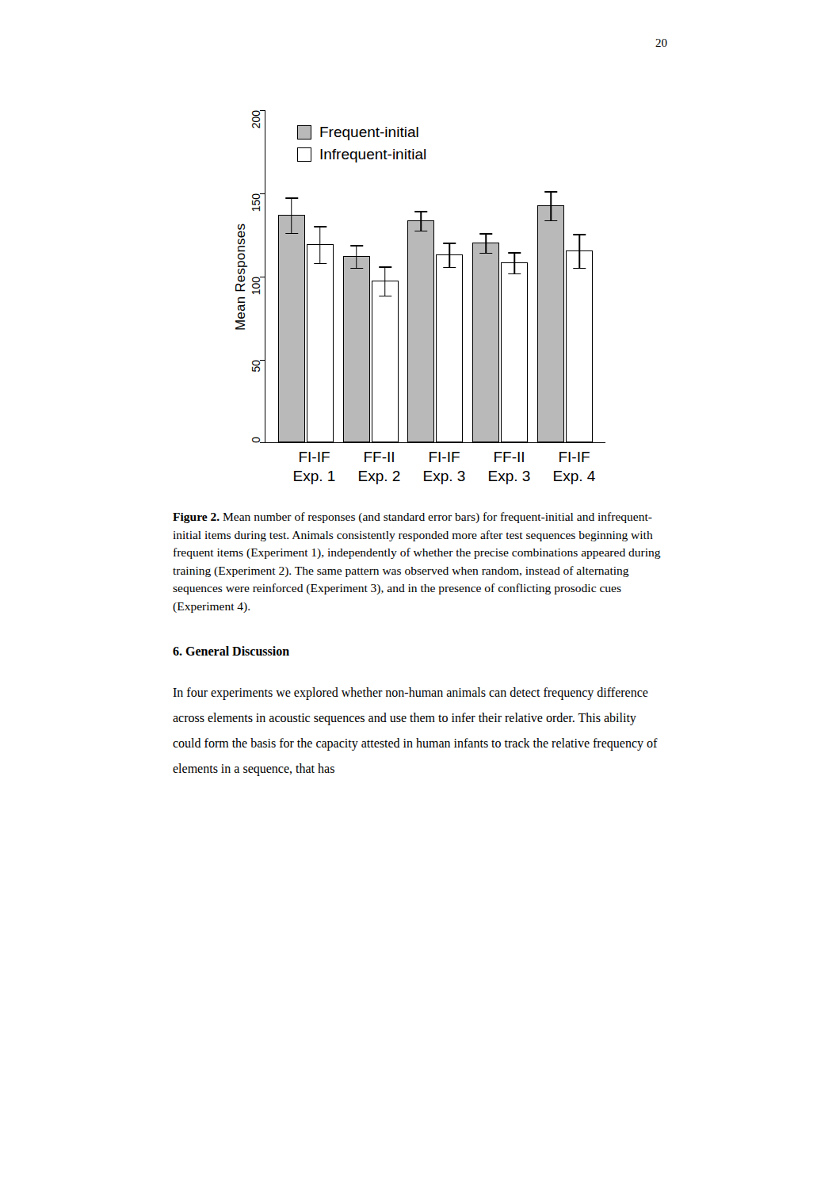20
Mean Responses
200 150 100 50 0
Frequent-initial
Infrequent-initial
FI-IF
Exp. 1
FF-II
Exp. 2
FI-IF
Exp. 3
FF-II
Exp. 3
FI-IF
Exp. 4
Figure 2. Mean number of responses (and standard error bars) for frequent-initial and infrequent-initial items during test. Animals consistently responded more after test sequences beginning with frequent items (Experiment 1), independently of whether the precise combinations appeared during training (Experiment 2). The same pattern was observed when random, instead of alternating sequences were reinforced (Experiment 3), and in the presence of conflicting prosodic cues (Experiment 4).
6. General Discussion
In four experiments we explored whether non-human animals can detect frequency difference across elements in acoustic sequences and use them to infer their relative order. This ability could form the basis for the capacity attested in human infants to track the relative frequency of elements in a sequence, that has